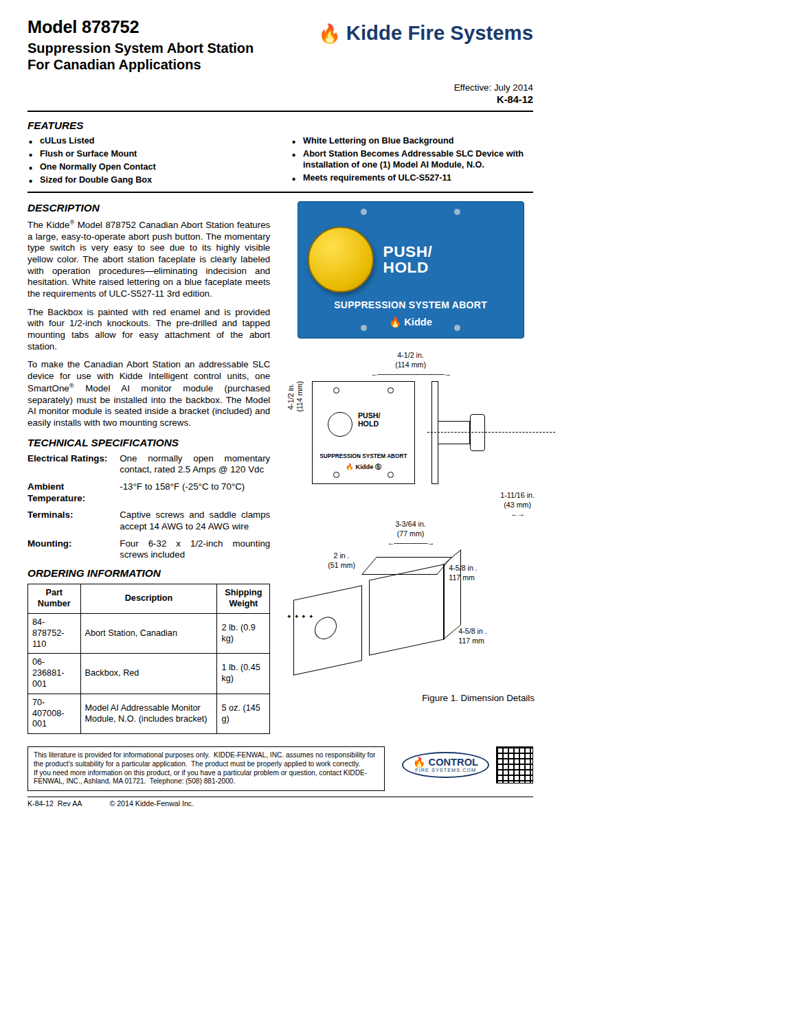Model 878752
Suppression System Abort Station
For Canadian Applications
🔥 Kidde Fire Systems
Effective: July 2014
K-84-12
FEATURES
cULus Listed
Flush or Surface Mount
One Normally Open Contact
Sized for Double Gang Box
White Lettering on Blue Background
Abort Station Becomes Addressable SLC Device with installation of one (1) Model AI Module, N.O.
Meets requirements of ULC-S527-11
DESCRIPTION
The Kidde® Model 878752 Canadian Abort Station features a large, easy-to-operate abort push button. The momentary type switch is very easy to see due to its highly visible yellow color. The abort station faceplate is clearly labeled with operation procedures—eliminating indecision and hesitation. White raised lettering on a blue faceplate meets the requirements of ULC-S527-11 3rd edition.
The Backbox is painted with red enamel and is provided with four 1/2-inch knockouts. The pre-drilled and tapped mounting tabs allow for easy attachment of the abort station.
To make the Canadian Abort Station an addressable SLC device for use with Kidde Intelligent control units, one SmartOne® Model AI monitor module (purchased separately) must be installed into the backbox. The Model AI monitor module is seated inside a bracket (included) and easily installs with two mounting screws.
TECHNICAL SPECIFICATIONS
| Electrical Ratings: | One normally open momentary contact, rated 2.5 Amps @ 120 Vdc |
| Ambient Temperature: | -13°F to 158°F (-25°C to 70°C) |
| Terminals: | Captive screws and saddle clamps accept 14 AWG to 24 AWG wire |
| Mounting: | Four 6-32 x 1/2-inch mounting screws included |
ORDERING INFORMATION
| Part Number | Description | Shipping Weight |
| --- | --- | --- |
| 84-878752-110 | Abort Station, Canadian | 2 lb. (0.9 kg) |
| 06-236881-001 | Backbox, Red | 1 lb. (0.45 kg) |
| 70-407008-001 | Model AI Addressable Monitor Module, N.O. (includes bracket) | 5 oz. (145 g) |
PUSH/
HOLD
SUPPRESSION SYSTEM ABORT
🔥 Kidde
4-1/2 in.
(114 mm)
←——————————→
4-1/2 in.
(114 mm)
PUSH/
HOLD
SUPPRESSION SYSTEM ABORT
🔥 Kidde Ⓢ
1-11/16 in.
(43 mm)
←→
3-3/64 in.
(77 mm)
←—————→
2 in .
(51 mm)
4-5/8 in .
117 mm
4-5/8 in .
117 mm
✦ ✦ ✦ ✦
Figure 1. Dimension Details
This literature is provided for informational purposes only. KIDDE-FENWAL, INC. assumes no responsibility for the product's suitability for a particular application. The product must be properly applied to work correctly.
If you need more information on this product, or if you have a particular problem or question, contact KIDDE-FENWAL, INC., Ashland, MA 01721. Telephone: (508) 881-2000.
🔥 CONTROL FIRE SYSTEMS.COM
K-84-12 Rev AA © 2014 Kidde-Fenwal Inc.